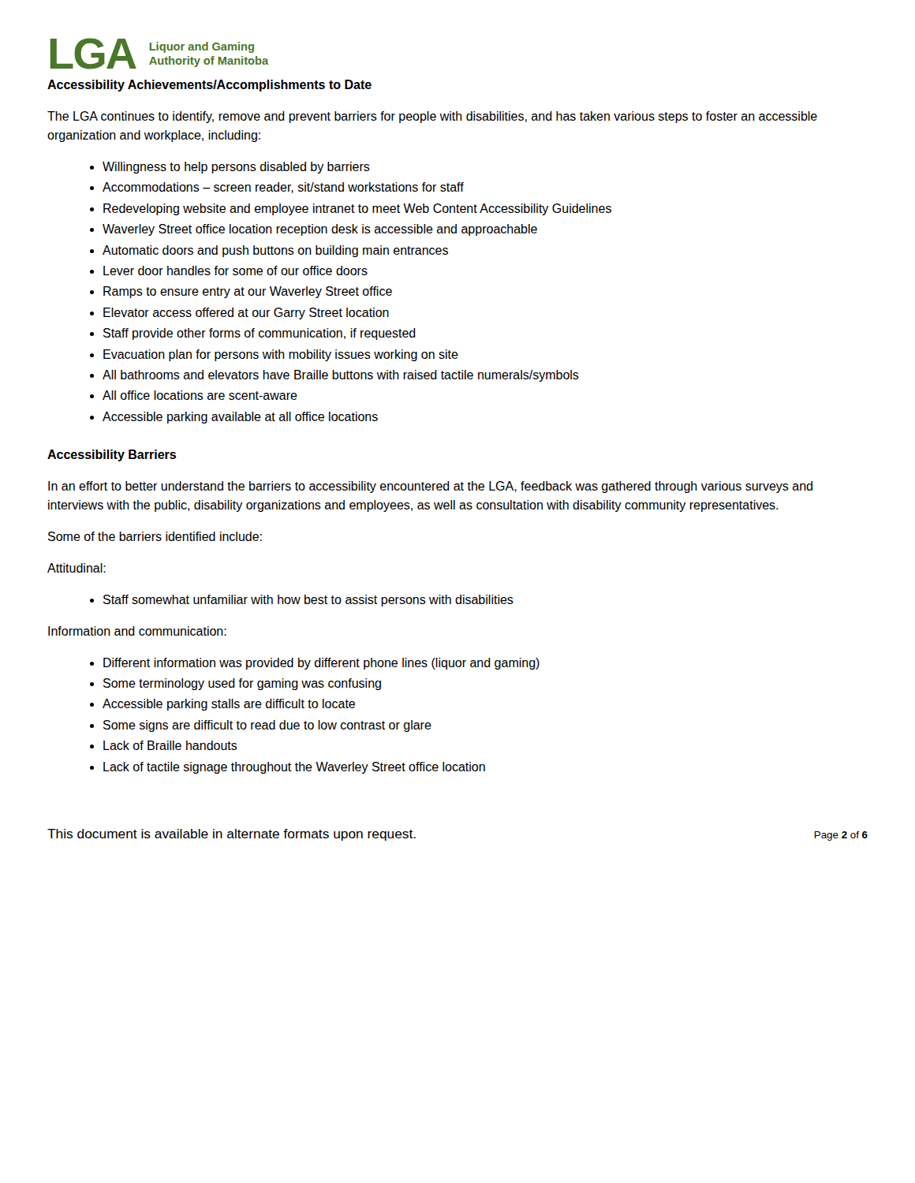LGA Liquor and Gaming
Authority of Manitoba
Accessibility Achievements/Accomplishments to Date
The LGA continues to identify, remove and prevent barriers for people with disabilities, and has taken various steps to foster an accessible organization and workplace, including:
Willingness to help persons disabled by barriers
Accommodations – screen reader, sit/stand workstations for staff
Redeveloping website and employee intranet to meet Web Content Accessibility Guidelines
Waverley Street office location reception desk is accessible and approachable
Automatic doors and push buttons on building main entrances
Lever door handles for some of our office doors
Ramps to ensure entry at our Waverley Street office
Elevator access offered at our Garry Street location
Staff provide other forms of communication, if requested
Evacuation plan for persons with mobility issues working on site
All bathrooms and elevators have Braille buttons with raised tactile numerals/symbols
All office locations are scent-aware
Accessible parking available at all office locations
Accessibility Barriers
In an effort to better understand the barriers to accessibility encountered at the LGA, feedback was gathered through various surveys and interviews with the public, disability organizations and employees, as well as consultation with disability community representatives.
Some of the barriers identified include:
Attitudinal:
Staff somewhat unfamiliar with how best to assist persons with disabilities
Information and communication:
Different information was provided by different phone lines (liquor and gaming)
Some terminology used for gaming was confusing
Accessible parking stalls are difficult to locate
Some signs are difficult to read due to low contrast or glare
Lack of Braille handouts
Lack of tactile signage throughout the Waverley Street office location
This document is available in alternate formats upon request.
Page 2 of 6